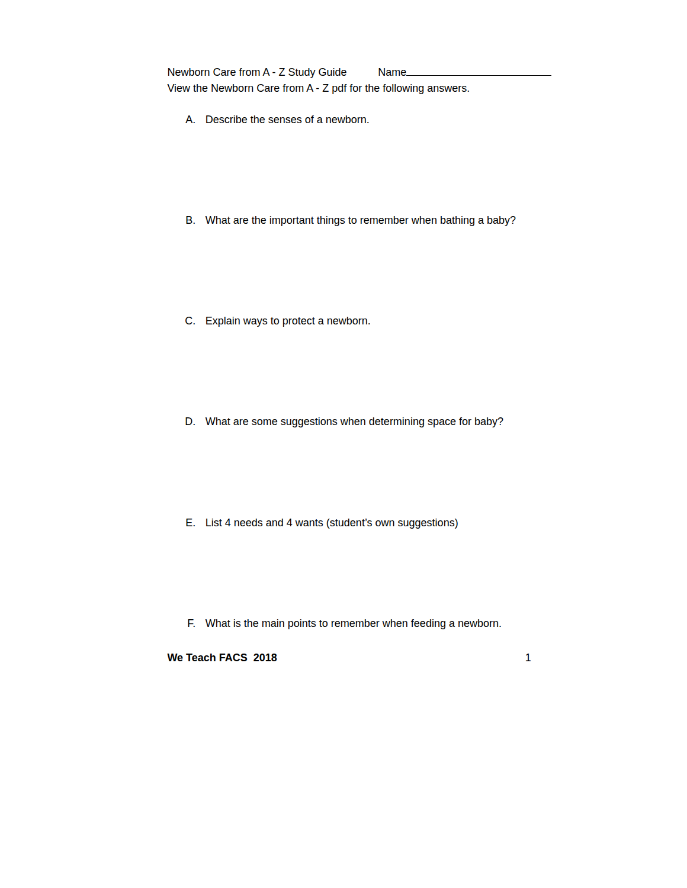Newborn Care from A - Z Study Guide Name
View the Newborn Care from A - Z pdf for the following answers.
Describe the senses of a newborn.
What are the important things to remember when bathing a baby?
Explain ways to protect a newborn.
What are some suggestions when determining space for baby?
List 4 needs and 4 wants (student’s own suggestions)
What is the main points to remember when feeding a newborn.
We Teach FACS 2018 1